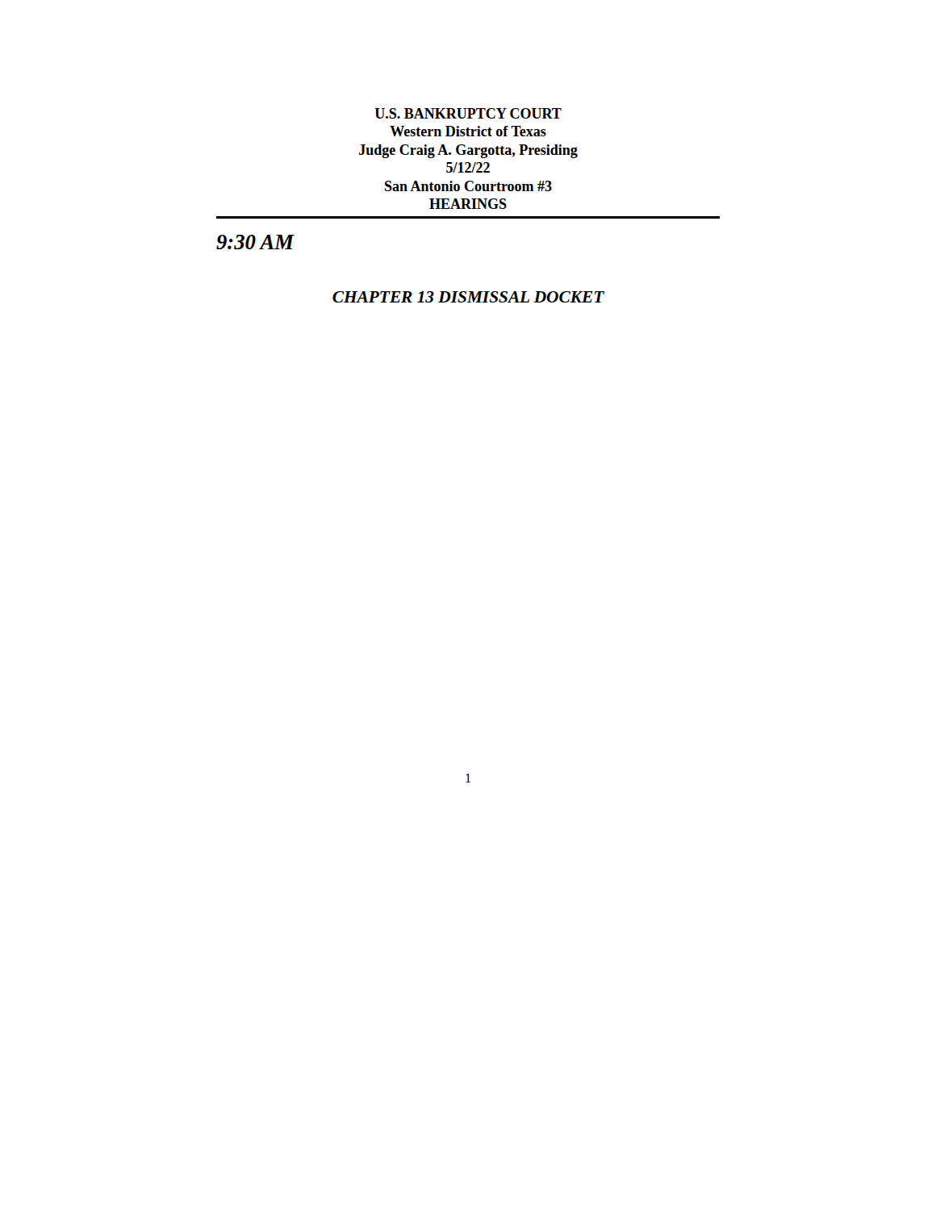U.S. BANKRUPTCY COURT
Western District of Texas
Judge Craig A. Gargotta, Presiding
5/12/22
San Antonio Courtroom #3
HEARINGS
9:30 AM
CHAPTER 13 DISMISSAL DOCKET
1